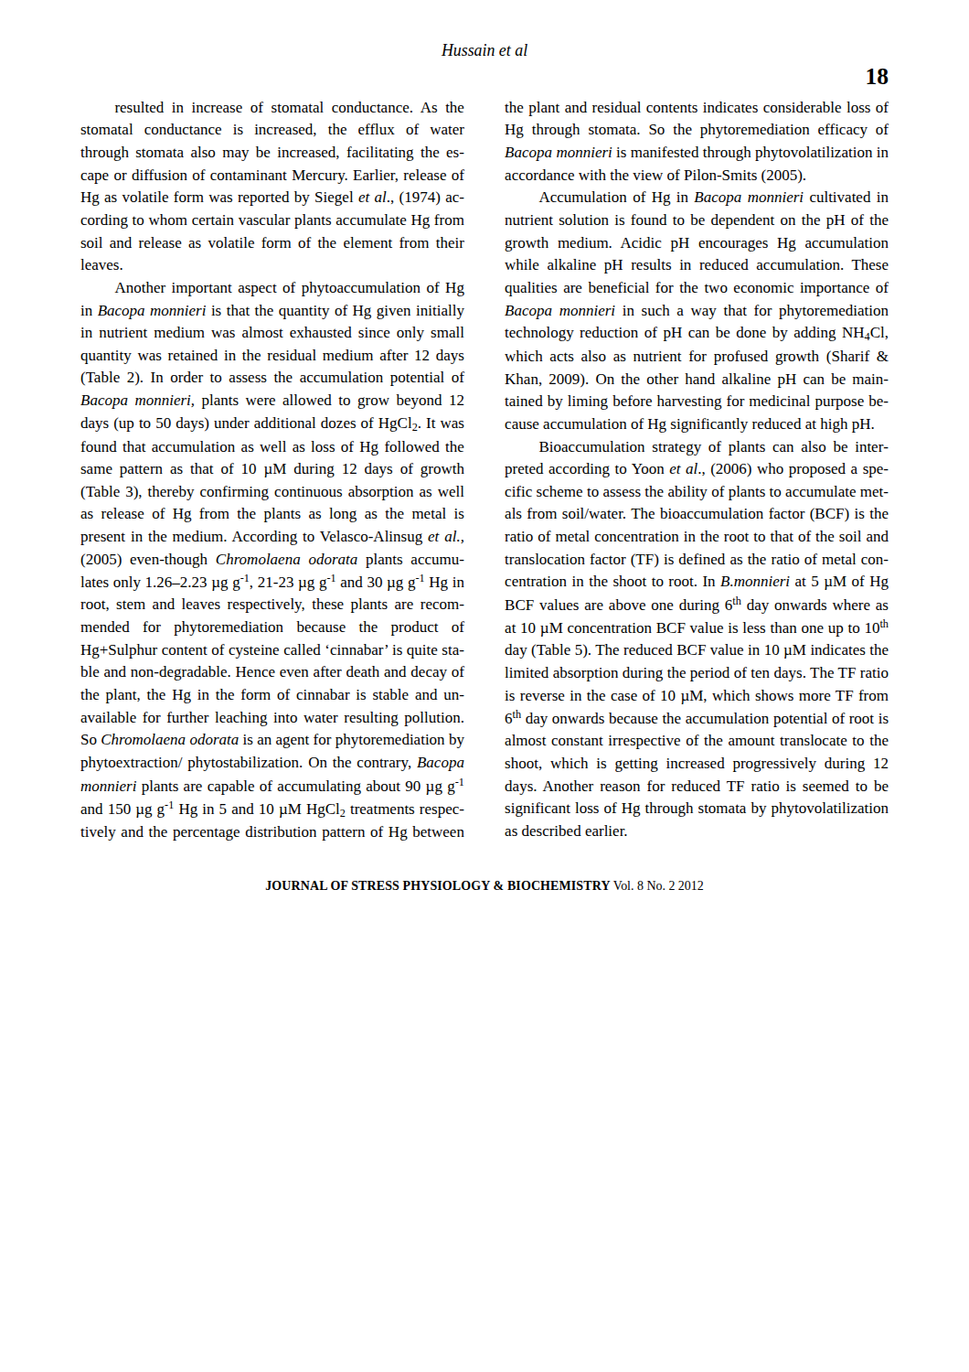18
Hussain et al
resulted in increase of stomatal conductance. As the stomatal conductance is increased, the efflux of water through stomata also may be increased, facilitating the escape or diffusion of contaminant Mercury. Earlier, release of Hg as volatile form was reported by Siegel et al., (1974) according to whom certain vascular plants accumulate Hg from soil and release as volatile form of the element from their leaves.
Another important aspect of phytoaccumulation of Hg in Bacopa monnieri is that the quantity of Hg given initially in nutrient medium was almost exhausted since only small quantity was retained in the residual medium after 12 days (Table 2). In order to assess the accumulation potential of Bacopa monnieri, plants were allowed to grow beyond 12 days (up to 50 days) under additional dozes of HgCl2. It was found that accumulation as well as loss of Hg followed the same pattern as that of 10 µM during 12 days of growth (Table 3), thereby confirming continuous absorption as well as release of Hg from the plants as long as the metal is present in the medium. According to Velasco-Alinsug et al., (2005) even-though Chromolaena odorata plants accumulates only 1.26–2.23 µg g-1, 21-23 µg g-1 and 30 µg g-1 Hg in root, stem and leaves respectively, these plants are recommended for phytoremediation because the product of Hg+Sulphur content of cysteine called ‘cinnabar’ is quite stable and non-degradable. Hence even after death and decay of the plant, the Hg in the form of cinnabar is stable and unavailable for further leaching into water resulting pollution. So Chromolaena odorata is an agent for phytoremediation by phytoextraction/ phytostabilization. On the contrary, Bacopa monnieri plants are capable of accumulating about 90 µg g-1 and 150 µg g-1 Hg in 5 and 10 µM HgCl2 treatments respectively and the percentage distribution pattern of Hg between the plant and residual contents indicates considerable loss of Hg through stomata. So the phytoremediation efficacy of Bacopa monnieri is manifested through phytovolatilization in accordance with the view of Pilon-Smits (2005).
Accumulation of Hg in Bacopa monnieri cultivated in nutrient solution is found to be dependent on the pH of the growth medium. Acidic pH encourages Hg accumulation while alkaline pH results in reduced accumulation. These qualities are beneficial for the two economic importance of Bacopa monnieri in such a way that for phytoremediation technology reduction of pH can be done by adding NH4Cl, which acts also as nutrient for profused growth (Sharif & Khan, 2009). On the other hand alkaline pH can be maintained by liming before harvesting for medicinal purpose because accumulation of Hg significantly reduced at high pH.
Bioaccumulation strategy of plants can also be interpreted according to Yoon et al., (2006) who proposed a specific scheme to assess the ability of plants to accumulate metals from soil/water. The bioaccumulation factor (BCF) is the ratio of metal concentration in the root to that of the soil and translocation factor (TF) is defined as the ratio of metal concentration in the shoot to root. In B.monnieri at 5 µM of Hg BCF values are above one during 6th day onwards where as at 10 µM concentration BCF value is less than one up to 10th day (Table 5). The reduced BCF value in 10 µM indicates the limited absorption during the period of ten days. The TF ratio is reverse in the case of 10 µM, which shows more TF from 6th day onwards because the accumulation potential of root is almost constant irrespective of the amount translocate to the shoot, which is getting increased progressively during 12 days. Another reason for reduced TF ratio is seemed to be significant loss of Hg through stomata by phytovolatilization as described earlier.
JOURNAL OF STRESS PHYSIOLOGY & BIOCHEMISTRY Vol. 8 No. 2 2012